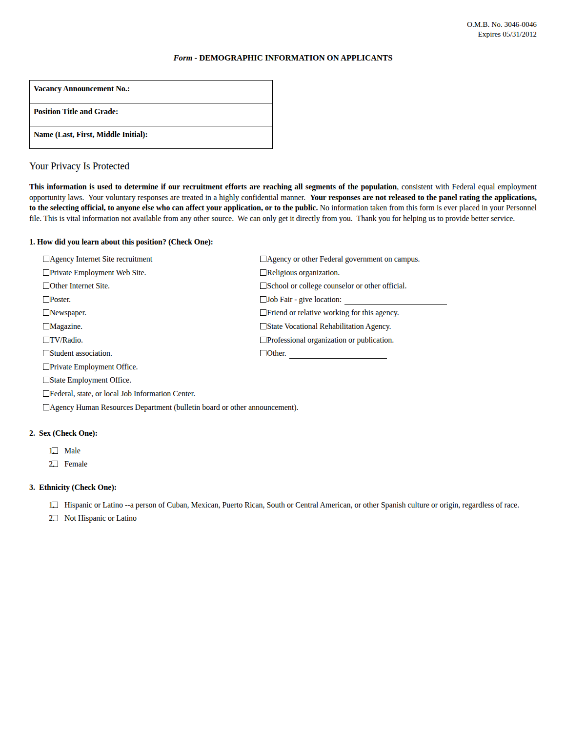O.M.B. No. 3046-0046
Expires 05/31/2012
Form - DEMOGRAPHIC INFORMATION ON APPLICANTS
| Vacancy Announcement No.: |
| Position Title and Grade: |
| Name (Last, First, Middle Initial): |
Your Privacy Is Protected
This information is used to determine if our recruitment efforts are reaching all segments of the population, consistent with Federal equal employment opportunity laws. Your voluntary responses are treated in a highly confidential manner. Your responses are not released to the panel rating the applications, to the selecting official, to anyone else who can affect your application, or to the public. No information taken from this form is ever placed in your Personnel file. This is vital information not available from any other source. We can only get it directly from you. Thank you for helping us to provide better service.
1. How did you learn about this position? (Check One):
Agency Internet Site recruitment
Private Employment Web Site.
Other Internet Site.
Poster.
Newspaper.
Magazine.
TV/Radio.
Student association.
Private Employment Office.
State Employment Office.
Federal, state, or local Job Information Center.
Agency Human Resources Department (bulletin board or other announcement).
Agency or other Federal government on campus.
Religious organization.
School or college counselor or other official.
Job Fair - give location:
Friend or relative working for this agency.
State Vocational Rehabilitation Agency.
Professional organization or publication.
Other.
2. Sex (Check One):
1. Male
2. Female
3. Ethnicity (Check One):
1. Hispanic or Latino --a person of Cuban, Mexican, Puerto Rican, South or Central American, or other Spanish culture or origin, regardless of race.
2. Not Hispanic or Latino